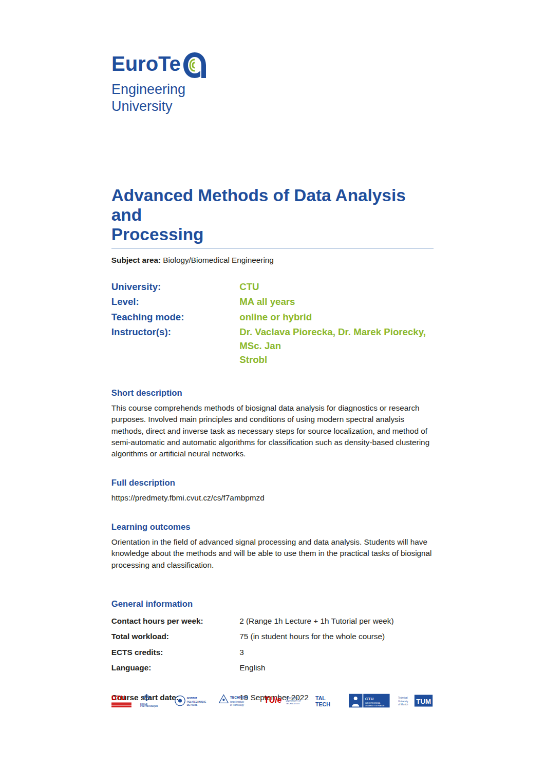EuroTe Engineering University
Advanced Methods of Data Analysis and
Processing
Subject area: Biology/Biomedical Engineering
| University: | CTU |
| Level: | MA all years |
| Teaching mode: | online or hybrid |
| Instructor(s): | Dr. Vaclava Piorecka, Dr. Marek Piorecky, MSc. Jan Strobl |
Short description
This course comprehends methods of biosignal data analysis for diagnostics or research purposes. Involved main principles and conditions of using modern spectral analysis methods, direct and inverse task as necessary steps for source localization, and method of semi-automatic and automatic algorithms for classification such as density-based clustering algorithms or artificial neural networks.
Full description
https://predmety.fbmi.cvut.cz/cs/f7ambpmzd
Learning outcomes
Orientation in the field of advanced signal processing and data analysis. Students will have knowledge about the methods and will be able to use them in the practical tasks of biosignal processing and classification.
General information
| Contact hours per week: | 2 (Range 1h Lecture + 1h Tutorial per week) |
| Total workload: | 75 (in student hours for the whole course) |
| ECTS credits: | 3 |
| Language: | English |
| Course start date: | 19 September 2022 |
DTU ÉCOLE POLYTECHNIQUE INSTITUT POLYTECHNIQUE DE PARIS TECHNION Israel Institute of Technology TU/e EINDHOVEN UNIVERSITY OF TECHNOLOGY TAL TECH CTU CZECH TECHNICAL UNIVERSITY IN PRAGUE Technical University of Munich TUM